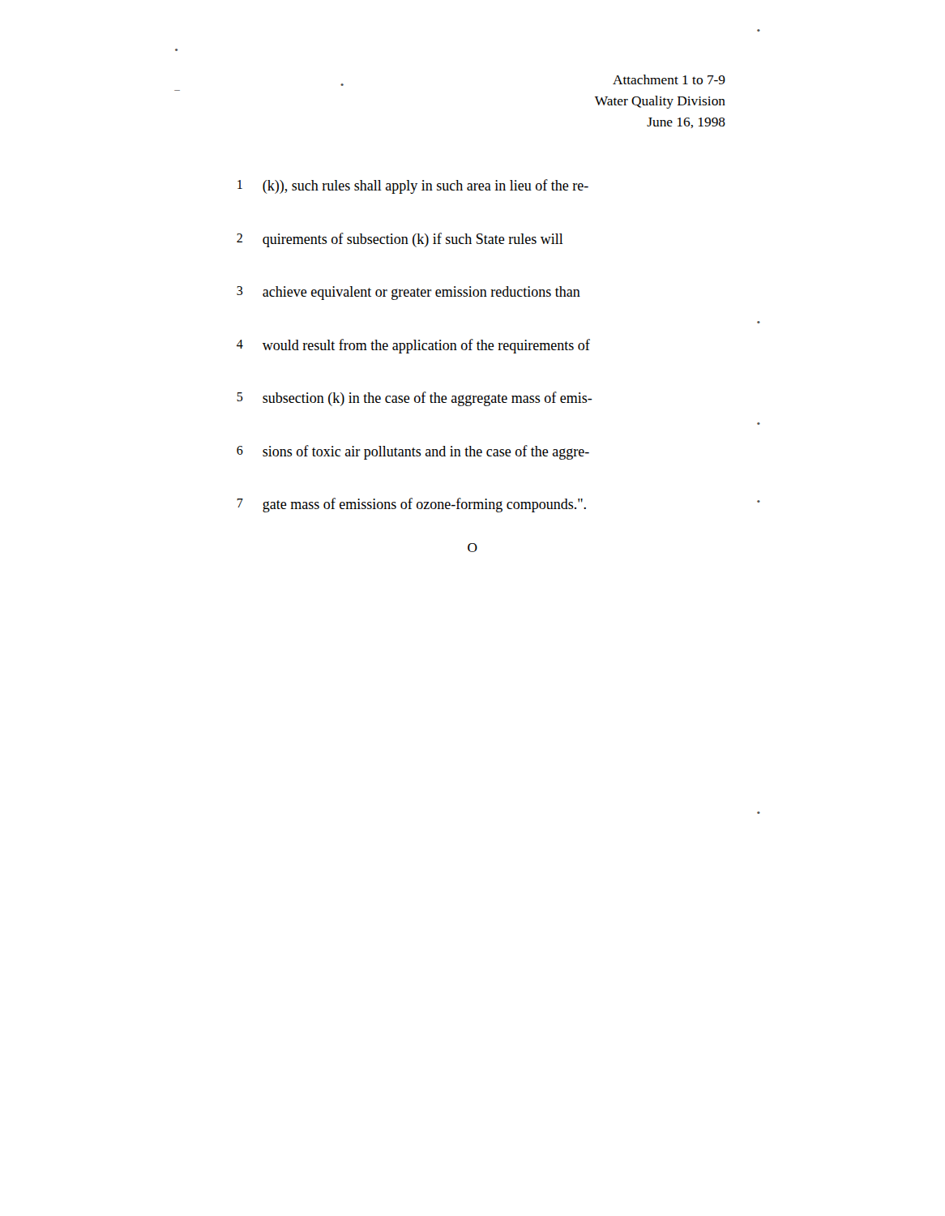• – • • • • • •
Attachment 1 to 7-9
Water Quality Division
June 16, 1998
(k)), such rules shall apply in such area in lieu of the re-
quirements of subsection (k) if such State rules will
achieve equivalent or greater emission reductions than
would result from the application of the requirements of
subsection (k) in the case of the aggregate mass of emis-
sions of toxic air pollutants and in the case of the aggre-
gate mass of emissions of ozone-forming compounds.".
O